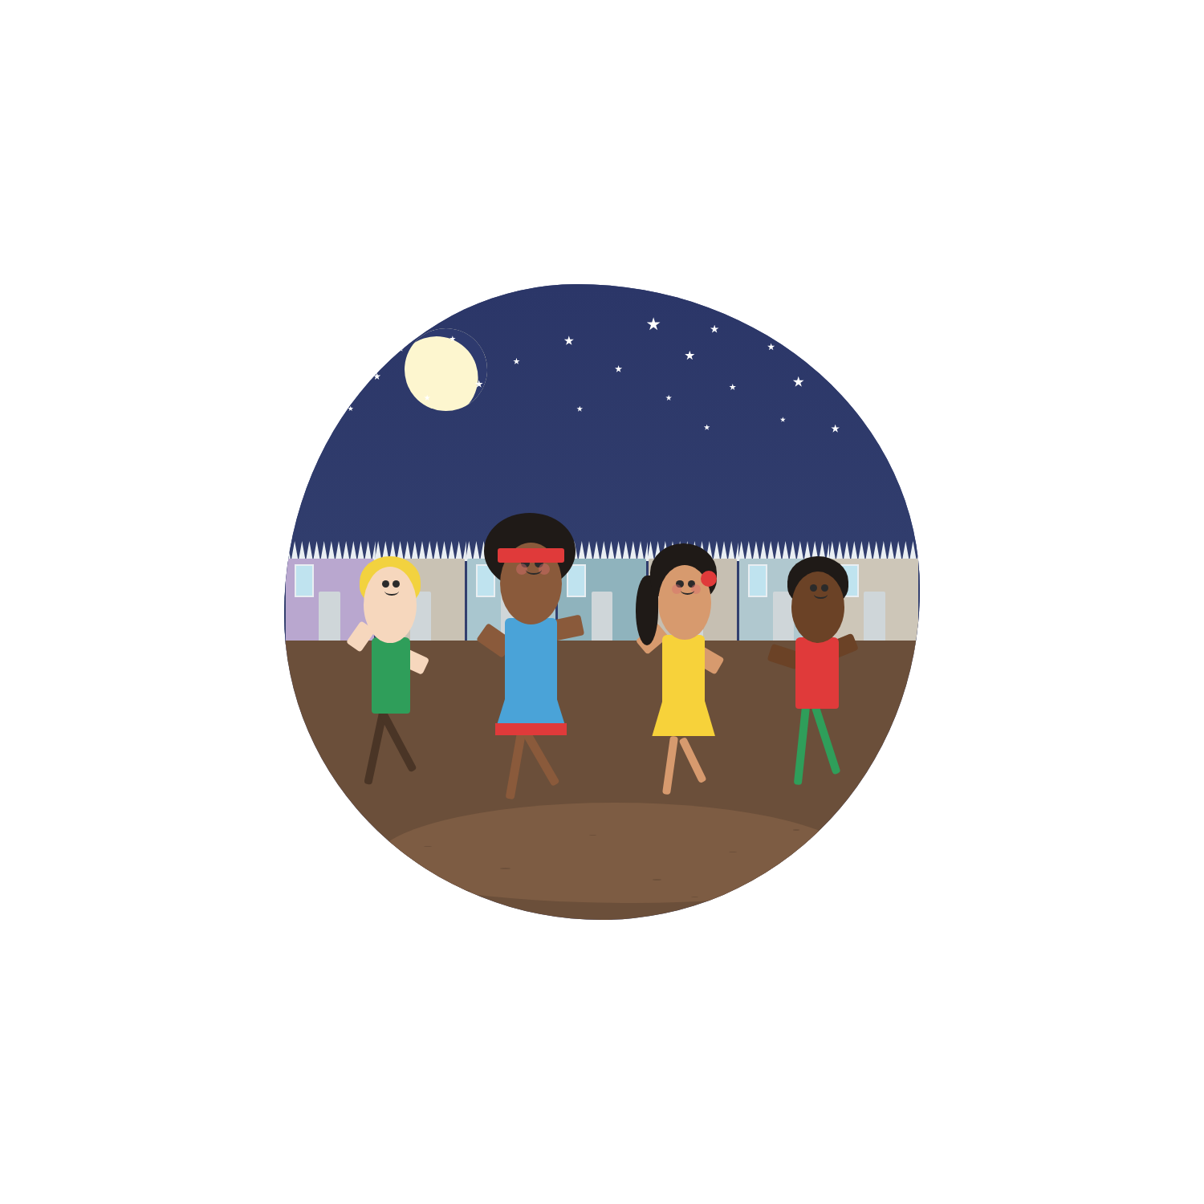Four children dancing at night under a crescent moon and stars, in front of a row of small houses.